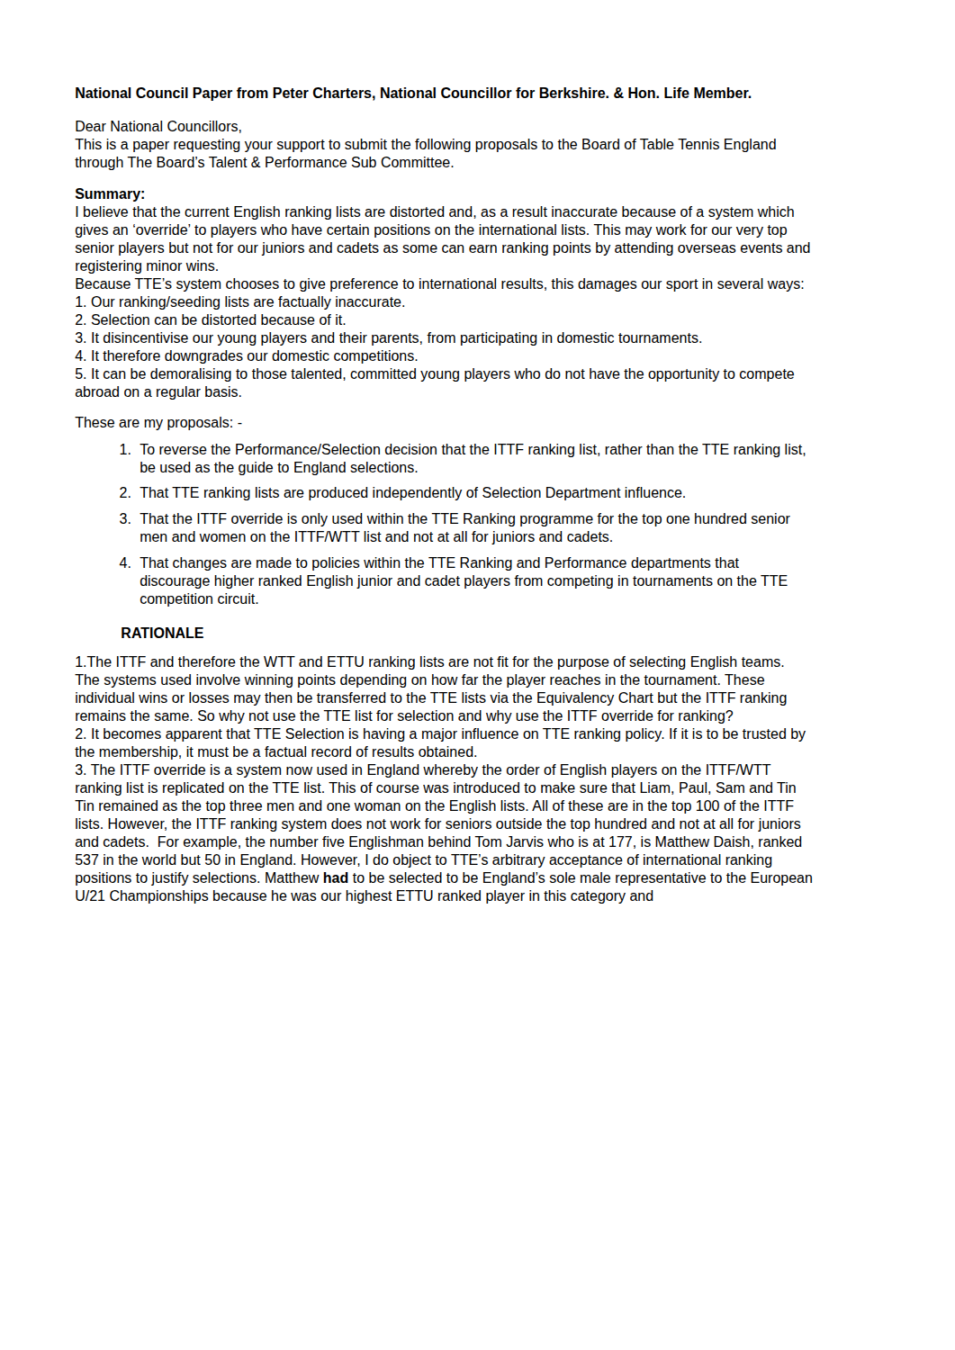National Council Paper from Peter Charters, National Councillor for Berkshire. & Hon. Life Member.
Dear National Councillors,
This is a paper requesting your support to submit the following proposals to the Board of Table Tennis England through The Board’s Talent & Performance Sub Committee.
Summary:
I believe that the current English ranking lists are distorted and, as a result inaccurate because of a system which gives an ‘override’ to players who have certain positions on the international lists. This may work for our very top senior players but not for our juniors and cadets as some can earn ranking points by attending overseas events and registering minor wins.
Because TTE’s system chooses to give preference to international results, this damages our sport in several ways:
1. Our ranking/seeding lists are factually inaccurate.
2. Selection can be distorted because of it.
3. It disincentivise our young players and their parents, from participating in domestic tournaments.
4. It therefore downgrades our domestic competitions.
5. It can be demoralising to those talented, committed young players who do not have the opportunity to compete abroad on a regular basis.
These are my proposals: -
To reverse the Performance/Selection decision that the ITTF ranking list, rather than the TTE ranking list, be used as the guide to England selections.
That TTE ranking lists are produced independently of Selection Department influence.
That the ITTF override is only used within the TTE Ranking programme for the top one hundred senior men and women on the ITTF/WTT list and not at all for juniors and cadets.
That changes are made to policies within the TTE Ranking and Performance departments that discourage higher ranked English junior and cadet players from competing in tournaments on the TTE competition circuit.
RATIONALE
1.The ITTF and therefore the WTT and ETTU ranking lists are not fit for the purpose of selecting English teams. The systems used involve winning points depending on how far the player reaches in the tournament. These individual wins or losses may then be transferred to the TTE lists via the Equivalency Chart but the ITTF ranking remains the same. So why not use the TTE list for selection and why use the ITTF override for ranking?
2. It becomes apparent that TTE Selection is having a major influence on TTE ranking policy. If it is to be trusted by the membership, it must be a factual record of results obtained.
3. The ITTF override is a system now used in England whereby the order of English players on the ITTF/WTT ranking list is replicated on the TTE list. This of course was introduced to make sure that Liam, Paul, Sam and Tin Tin remained as the top three men and one woman on the English lists. All of these are in the top 100 of the ITTF lists. However, the ITTF ranking system does not work for seniors outside the top hundred and not at all for juniors and cadets. For example, the number five Englishman behind Tom Jarvis who is at 177, is Matthew Daish, ranked 537 in the world but 50 in England. However, I do object to TTE’s arbitrary acceptance of international ranking positions to justify selections. Matthew had to be selected to be England’s sole male representative to the European U/21 Championships because he was our highest ETTU ranked player in this category and